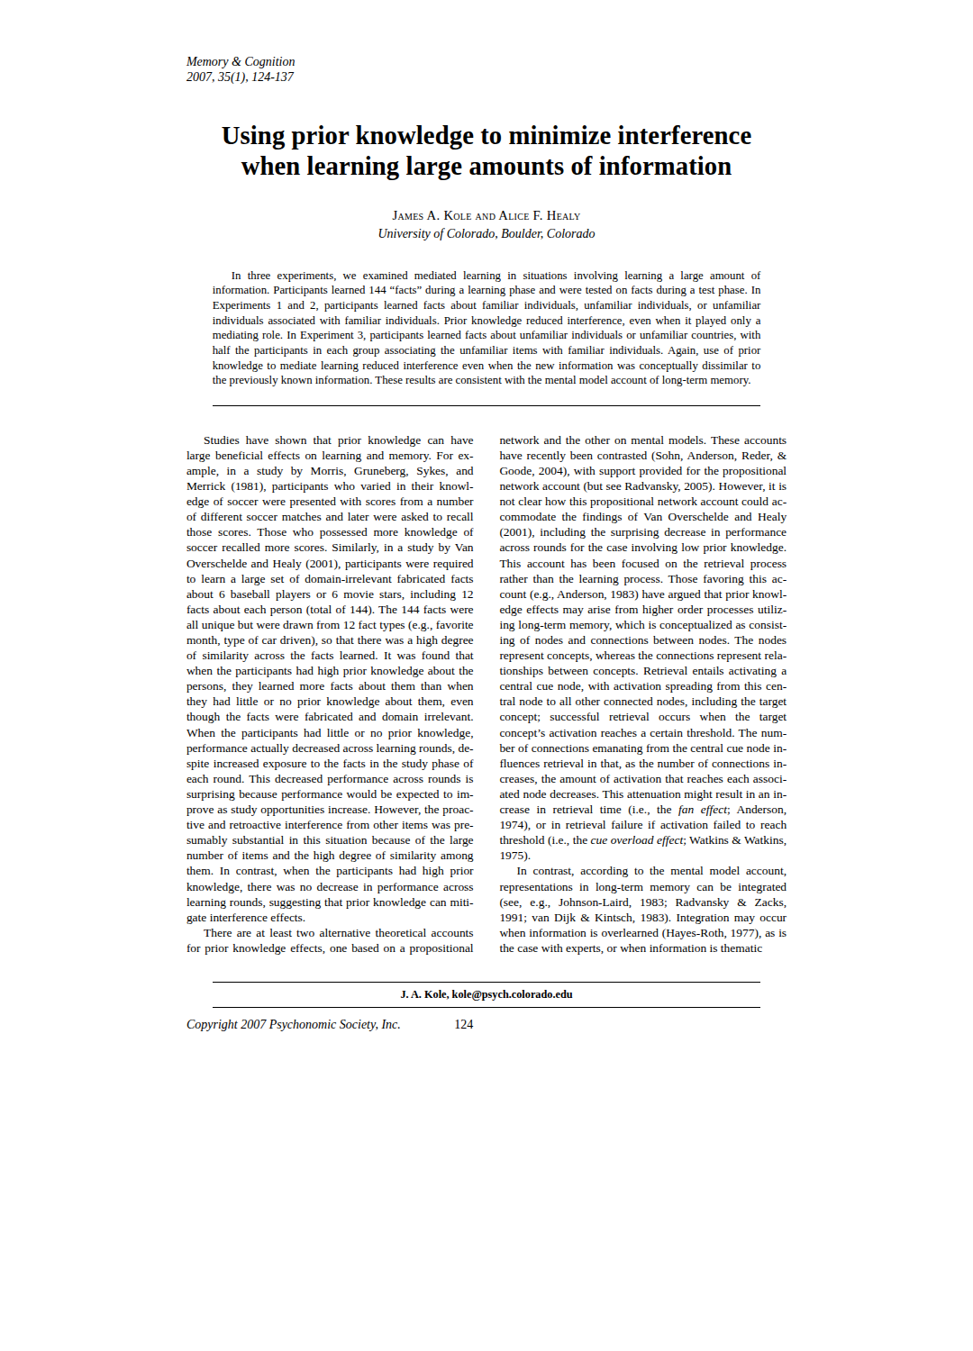Memory & Cognition
2007, 35(1), 124-137
Using prior knowledge to minimize interference
when learning large amounts of information
James A. Kole and Alice F. Healy
University of Colorado, Boulder, Colorado
In three experiments, we examined mediated learning in situations involving learning a large amount of information. Participants learned 144 “facts” during a learning phase and were tested on facts during a test phase. In Experiments 1 and 2, participants learned facts about familiar individuals, unfamiliar individuals, or unfamiliar individuals associated with familiar individuals. Prior knowledge reduced interference, even when it played only a mediating role. In Experiment 3, participants learned facts about unfamiliar individuals or unfamiliar countries, with half the participants in each group associating the unfamiliar items with familiar individuals. Again, use of prior knowledge to mediate learning reduced interference even when the new information was conceptually dissimilar to the previously known information. These results are consistent with the mental model account of long-term memory.
Studies have shown that prior knowledge can have large beneficial effects on learning and memory. For example, in a study by Morris, Gruneberg, Sykes, and Merrick (1981), participants who varied in their knowledge of soccer were presented with scores from a number of different soccer matches and later were asked to recall those scores. Those who possessed more knowledge of soccer recalled more scores. Similarly, in a study by Van Overschelde and Healy (2001), participants were required to learn a large set of domain-irrelevant fabricated facts about 6 baseball players or 6 movie stars, including 12 facts about each person (total of 144). The 144 facts were all unique but were drawn from 12 fact types (e.g., favorite month, type of car driven), so that there was a high degree of similarity across the facts learned. It was found that when the participants had high prior knowledge about the persons, they learned more facts about them than when they had little or no prior knowledge about them, even though the facts were fabricated and domain irrelevant. When the participants had little or no prior knowledge, performance actually decreased across learning rounds, despite increased exposure to the facts in the study phase of each round. This decreased performance across rounds is surprising because performance would be expected to improve as study opportunities increase. However, the proactive and retroactive interference from other items was presumably substantial in this situation because of the large number of items and the high degree of similarity among them. In contrast, when the participants had high prior knowledge, there was no decrease in performance across learning rounds, suggesting that prior knowledge can mitigate interference effects.
There are at least two alternative theoretical accounts for prior knowledge effects, one based on a propositional network and the other on mental models. These accounts have recently been contrasted (Sohn, Anderson, Reder, & Goode, 2004), with support provided for the propositional network account (but see Radvansky, 2005). However, it is not clear how this propositional network account could accommodate the findings of Van Overschelde and Healy (2001), including the surprising decrease in performance across rounds for the case involving low prior knowledge. This account has been focused on the retrieval process rather than the learning process. Those favoring this account (e.g., Anderson, 1983) have argued that prior knowledge effects may arise from higher order processes utilizing long-term memory, which is conceptualized as consisting of nodes and connections between nodes. The nodes represent concepts, whereas the connections represent relationships between concepts. Retrieval entails activating a central cue node, with activation spreading from this central node to all other connected nodes, including the target concept; successful retrieval occurs when the target concept’s activation reaches a certain threshold. The number of connections emanating from the central cue node influences retrieval in that, as the number of connections increases, the amount of activation that reaches each associated node decreases. This attenuation might result in an increase in retrieval time (i.e., the fan effect; Anderson, 1974), or in retrieval failure if activation failed to reach threshold (i.e., the cue overload effect; Watkins & Watkins, 1975).
In contrast, according to the mental model account, representations in long-term memory can be integrated (see, e.g., Johnson-Laird, 1983; Radvansky & Zacks, 1991; van Dijk & Kintsch, 1983). Integration may occur when information is overlearned (Hayes-Roth, 1977), as is the case with experts, or when information is thematic
J. A. Kole, kole@psych.colorado.edu
Copyright 2007 Psychonomic Society, Inc. 124